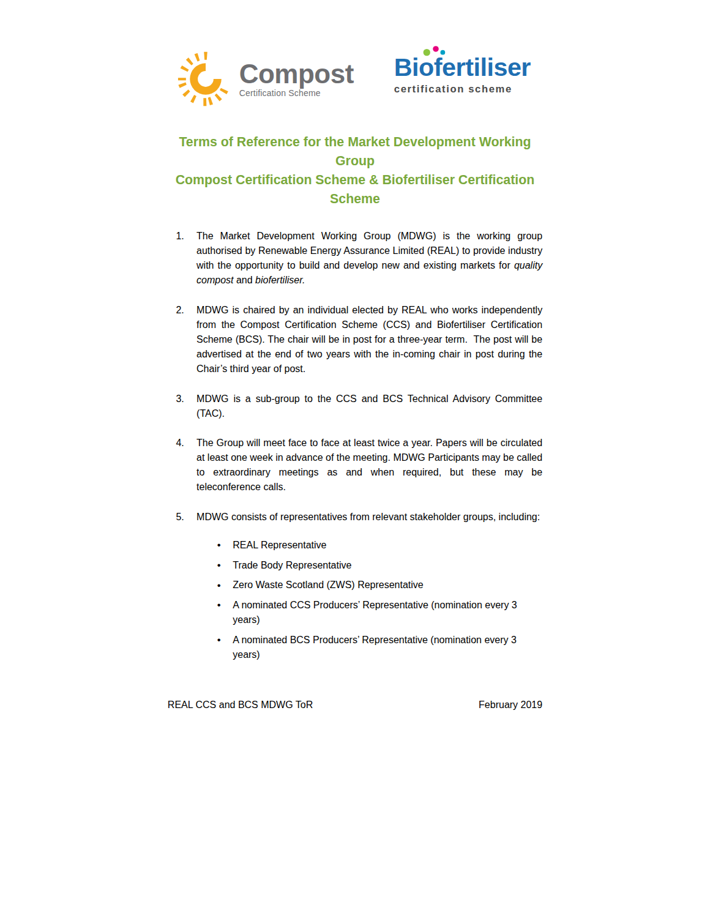Compost Certification Scheme
Biofertiliser
certification scheme
Terms of Reference for the Market Development Working Group
Compost Certification Scheme & Biofertiliser Certification Scheme
The Market Development Working Group (MDWG) is the working group authorised by Renewable Energy Assurance Limited (REAL) to provide industry with the opportunity to build and develop new and existing markets for quality compost and biofertiliser.
MDWG is chaired by an individual elected by REAL who works independently from the Compost Certification Scheme (CCS) and Biofertiliser Certification Scheme (BCS). The chair will be in post for a three-year term. The post will be advertised at the end of two years with the in-coming chair in post during the Chair’s third year of post.
MDWG is a sub-group to the CCS and BCS Technical Advisory Committee (TAC).
The Group will meet face to face at least twice a year. Papers will be circulated at least one week in advance of the meeting. MDWG Participants may be called to extraordinary meetings as and when required, but these may be teleconference calls.
MDWG consists of representatives from relevant stakeholder groups, including:
REAL Representative
Trade Body Representative
Zero Waste Scotland (ZWS) Representative
A nominated CCS Producers’ Representative (nomination every 3 years)
A nominated BCS Producers’ Representative (nomination every 3 years)
REAL CCS and BCS MDWG ToR February 2019